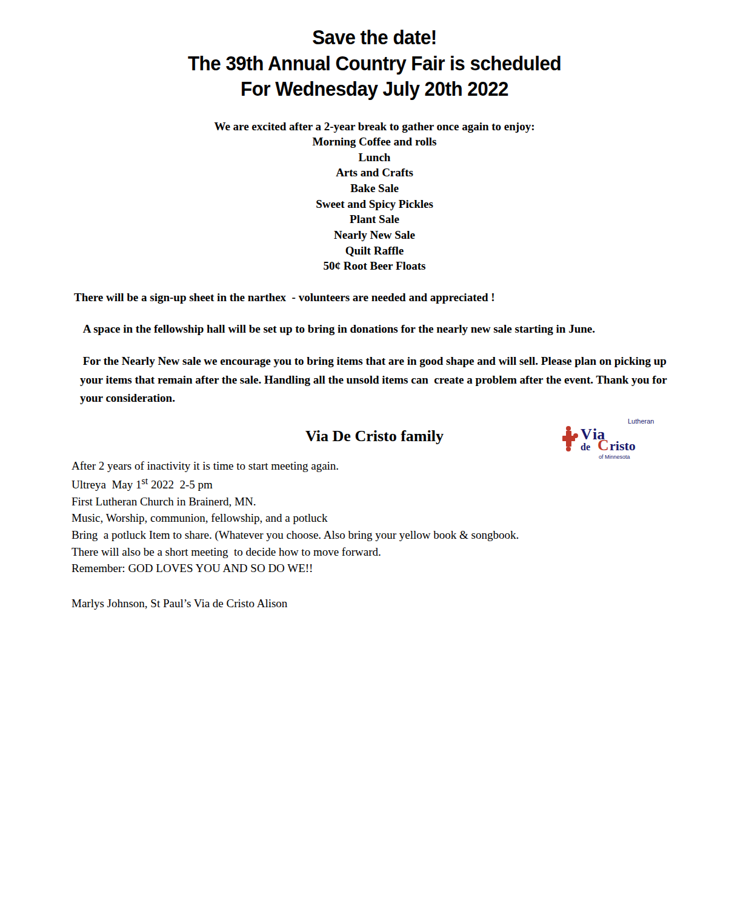Save the date!
The 39th Annual Country Fair is scheduled
For Wednesday July 20th 2022
We are excited after a 2-year break to gather once again to enjoy:
Morning Coffee and rolls
Lunch
Arts and Crafts
Bake Sale
Sweet and Spicy Pickles
Plant Sale
Nearly New Sale
Quilt Raffle
50¢ Root Beer Floats
There will be a sign-up sheet in the narthex - volunteers are needed and appreciated !
A space in the fellowship hall will be set up to bring in donations for the nearly new sale starting in June.
For the Nearly New sale we encourage you to bring items that are in good shape and will sell. Please plan on picking up your items that remain after the sale. Handling all the unsold items can create a problem after the event. Thank you for your consideration.
Via De Cristo family
Lutheran V ia de C risto of Minnesota
After 2 years of inactivity it is time to start meeting again. Ultreya May 1st 2022 2-5 pm First Lutheran Church in Brainerd, MN. Music, Worship, communion, fellowship, and a potluck Bring a potluck Item to share. (Whatever you choose. Also bring your yellow book & songbook. There will also be a short meeting to decide how to move forward. Remember: GOD LOVES YOU AND SO DO WE!!
Marlys Johnson, St Paul’s Via de Cristo Alison